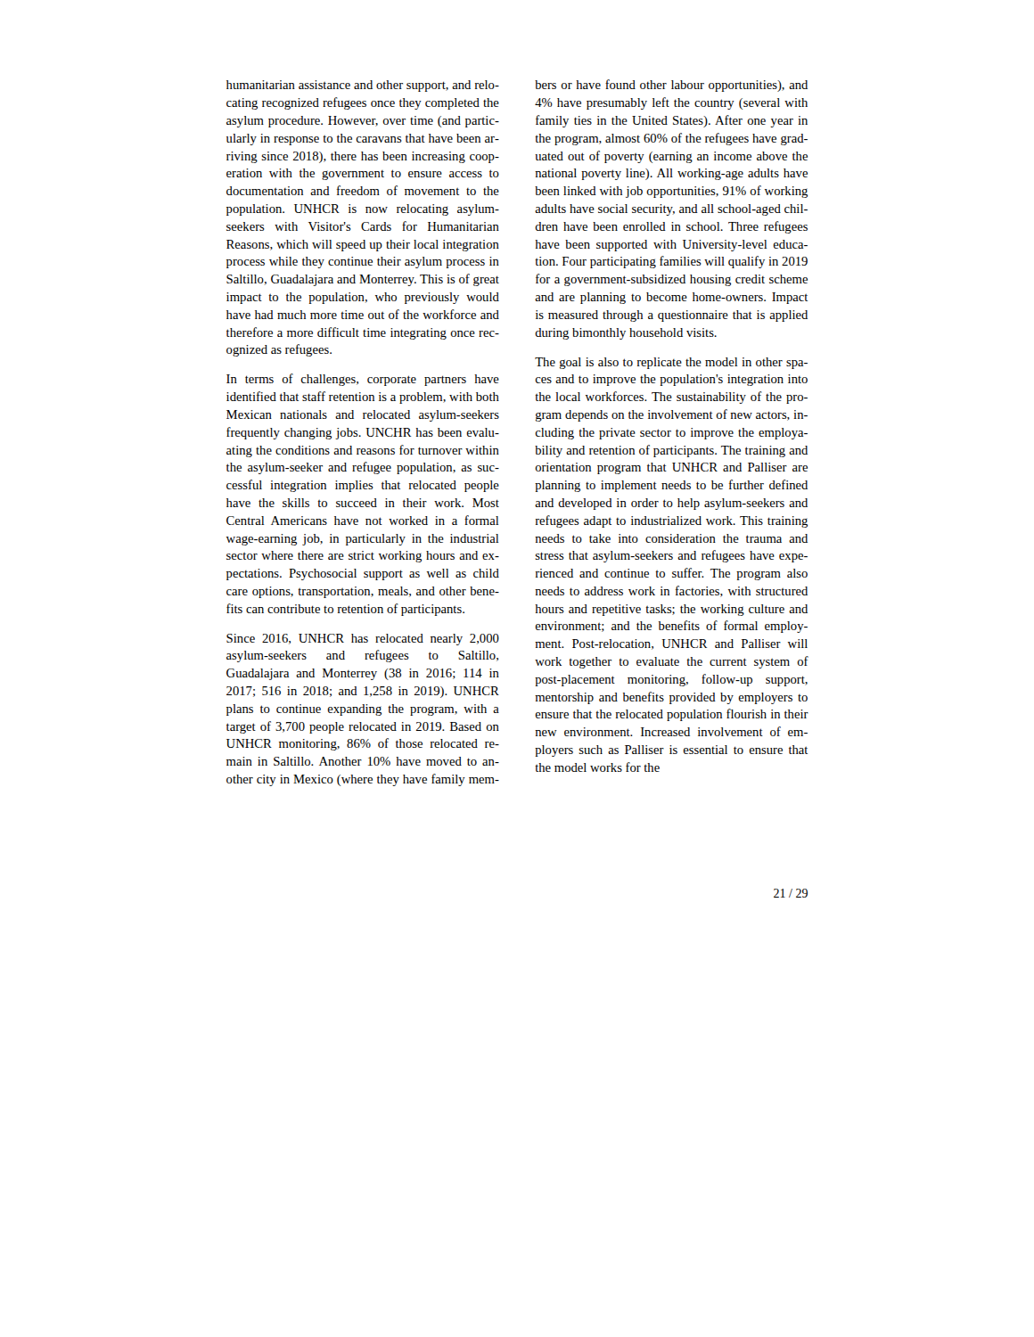humanitarian assistance and other support, and relocating recognized refugees once they completed the asylum procedure. However, over time (and particularly in response to the caravans that have been arriving since 2018), there has been increasing cooperation with the government to ensure access to documentation and freedom of movement to the population. UNHCR is now relocating asylum-seekers with Visitor's Cards for Humanitarian Reasons, which will speed up their local integration process while they continue their asylum process in Saltillo, Guadalajara and Monterrey. This is of great impact to the population, who previously would have had much more time out of the workforce and therefore a more difficult time integrating once recognized as refugees.
In terms of challenges, corporate partners have identified that staff retention is a problem, with both Mexican nationals and relocated asylum-seekers frequently changing jobs. UNCHR has been evaluating the conditions and reasons for turnover within the asylum-seeker and refugee population, as successful integration implies that relocated people have the skills to succeed in their work. Most Central Americans have not worked in a formal wage-earning job, in particularly in the industrial sector where there are strict working hours and expectations. Psychosocial support as well as child care options, transportation, meals, and other benefits can contribute to retention of participants.
Since 2016, UNHCR has relocated nearly 2,000 asylum-seekers and refugees to Saltillo, Guadalajara and Monterrey (38 in 2016; 114 in 2017; 516 in 2018; and 1,258 in 2019). UNHCR plans to continue expanding the program, with a target of 3,700 people relocated in 2019. Based on UNHCR monitoring, 86% of those relocated remain in Saltillo. Another 10% have moved to another city in Mexico (where they have family members or have found other labour opportunities), and 4% have presumably left the country (several with family ties in the United States). After one year in the program, almost 60% of the refugees have graduated out of poverty (earning an income above the national poverty line). All working-age adults have been linked with job opportunities, 91% of working adults have social security, and all school-aged children have been enrolled in school. Three refugees have been supported with University-level education. Four participating families will qualify in 2019 for a government-subsidized housing credit scheme and are planning to become home-owners. Impact is measured through a questionnaire that is applied during bimonthly household visits.
The goal is also to replicate the model in other spaces and to improve the population's integration into the local workforces. The sustainability of the program depends on the involvement of new actors, including the private sector to improve the employability and retention of participants. The training and orientation program that UNHCR and Palliser are planning to implement needs to be further defined and developed in order to help asylum-seekers and refugees adapt to industrialized work. This training needs to take into consideration the trauma and stress that asylum-seekers and refugees have experienced and continue to suffer. The program also needs to address work in factories, with structured hours and repetitive tasks; the working culture and environment; and the benefits of formal employment. Post-relocation, UNHCR and Palliser will work together to evaluate the current system of post-placement monitoring, follow-up support, mentorship and benefits provided by employers to ensure that the relocated population flourish in their new environment. Increased involvement of employers such as Palliser is essential to ensure that the model works for the
21 / 29